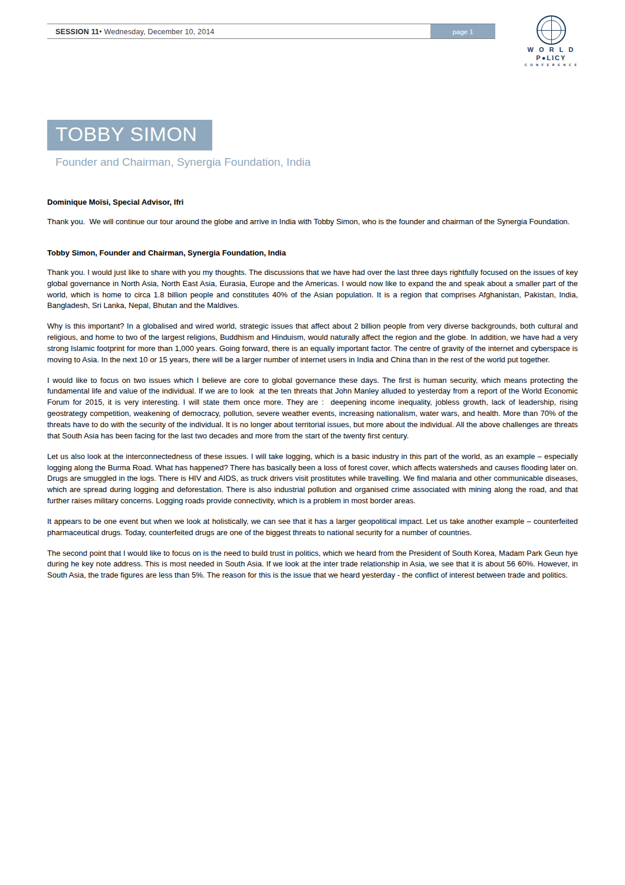SESSION 11• Wednesday, December 10, 2014
page 1
W O R L D
P●LICY C O N F E R E N C E
TOBBY SIMON
Founder and Chairman, Synergia Foundation, India
Dominique Moïsi, Special Advisor, Ifri
Thank you. We will continue our tour around the globe and arrive in India with Tobby Simon, who is the founder and chairman of the Synergia Foundation.
Tobby Simon, Founder and Chairman, Synergia Foundation, India
Thank you. I would just like to share with you my thoughts. The discussions that we have had over the last three days rightfully focused on the issues of key global governance in North Asia, North East Asia, Eurasia, Europe and the Americas. I would now like to expand the and speak about a smaller part of the world, which is home to circa 1.8 billion people and constitutes 40% of the Asian population. It is a region that comprises Afghanistan, Pakistan, India, Bangladesh, Sri Lanka, Nepal, Bhutan and the Maldives.
Why is this important? In a globalised and wired world, strategic issues that affect about 2 billion people from very diverse backgrounds, both cultural and religious, and home to two of the largest religions, Buddhism and Hinduism, would naturally affect the region and the globe. In addition, we have had a very strong Islamic footprint for more than 1,000 years. Going forward, there is an equally important factor. The centre of gravity of the internet and cyberspace is moving to Asia. In the next 10 or 15 years, there will be a larger number of internet users in India and China than in the rest of the world put together.
I would like to focus on two issues which I believe are core to global governance these days. The first is human security, which means protecting the fundamental life and value of the individual. If we are to look at the ten threats that John Manley alluded to yesterday from a report of the World Economic Forum for 2015, it is very interesting. I will state them once more. They are : deepening income inequality, jobless growth, lack of leadership, rising geostrategy competition, weakening of democracy, pollution, severe weather events, increasing nationalism, water wars, and health. More than 70% of the threats have to do with the security of the individual. It is no longer about territorial issues, but more about the individual. All the above challenges are threats that South Asia has been facing for the last two decades and more from the start of the twenty first century.
Let us also look at the interconnectedness of these issues. I will take logging, which is a basic industry in this part of the world, as an example – especially logging along the Burma Road. What has happened? There has basically been a loss of forest cover, which affects watersheds and causes flooding later on. Drugs are smuggled in the logs. There is HIV and AIDS, as truck drivers visit prostitutes while travelling. We find malaria and other communicable diseases, which are spread during logging and deforestation. There is also industrial pollution and organised crime associated with mining along the road, and that further raises military concerns. Logging roads provide connectivity, which is a problem in most border areas.
It appears to be one event but when we look at holistically, we can see that it has a larger geopolitical impact. Let us take another example – counterfeited pharmaceutical drugs. Today, counterfeited drugs are one of the biggest threats to national security for a number of countries.
The second point that I would like to focus on is the need to build trust in politics, which we heard from the President of South Korea, Madam Park Geun hye during he key note address. This is most needed in South Asia. If we look at the inter trade relationship in Asia, we see that it is about 56 60%. However, in South Asia, the trade figures are less than 5%. The reason for this is the issue that we heard yesterday - the conflict of interest between trade and politics.